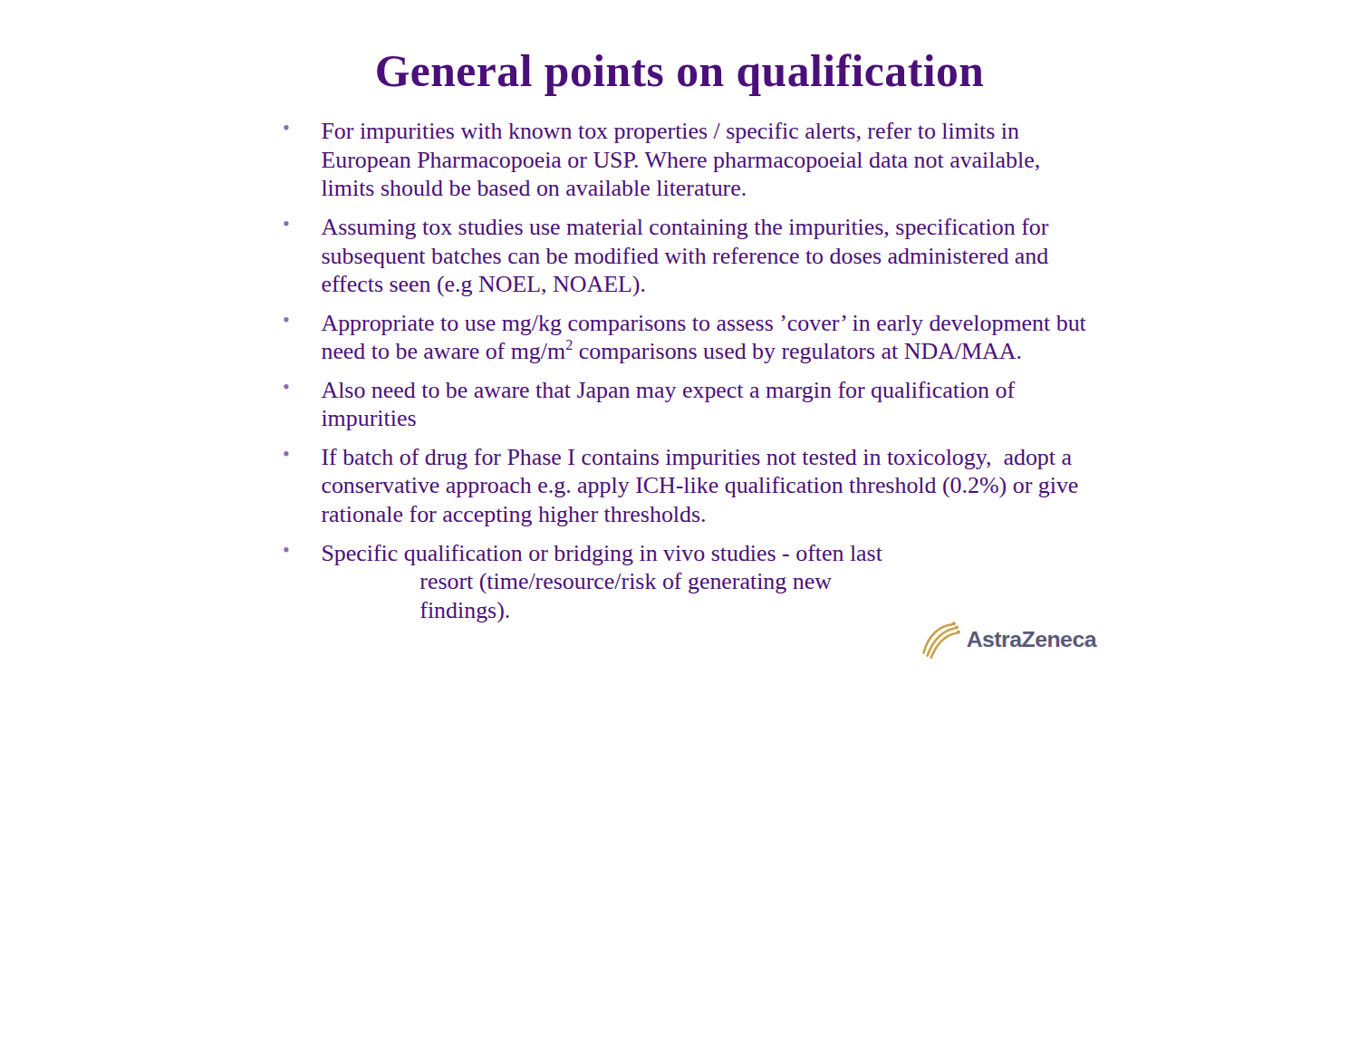General points on qualification
For impurities with known tox properties / specific alerts, refer to limits in European Pharmacopoeia or USP. Where pharmacopoeial data not available, limits should be based on available literature.
Assuming tox studies use material containing the impurities, specification for subsequent batches can be modified with reference to doses administered and effects seen (e.g NOEL, NOAEL).
Appropriate to use mg/kg comparisons to assess ’cover’ in early development but need to be aware of mg/m2 comparisons used by regulators at NDA/MAA.
Also need to be aware that Japan may expect a margin for qualification of impurities
If batch of drug for Phase I contains impurities not tested in toxicology, adopt a conservative approach e.g. apply ICH-like qualification threshold (0.2%) or give rationale for accepting higher thresholds.
Specific qualification or bridging in vivo studies - often last resort (time/resource/risk of generating new findings).
AstraZeneca